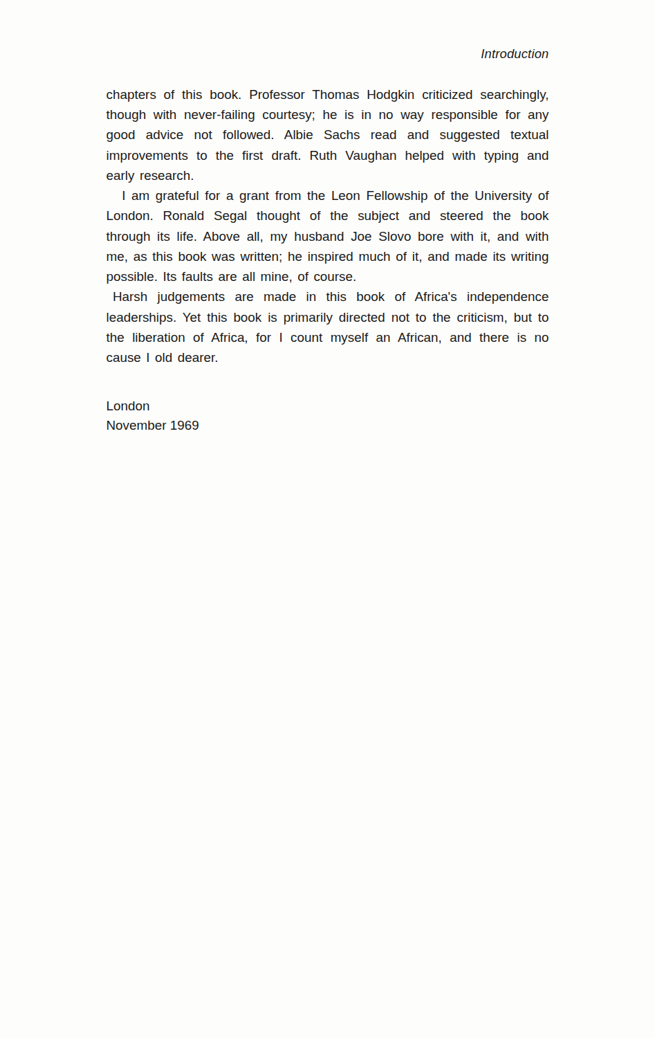Introduction
chapters of this book. Professor Thomas Hodgkin criticized searchingly, though with never-failing courtesy; he is in no way responsible for any good advice not followed. Albie Sachs read and suggested textual improvements to the first draft. Ruth Vaughan helped with typing and early research.
I am grateful for a grant from the Leon Fellowship of the University of London. Ronald Segal thought of the subject and steered the book through its life. Above all, my husband Joe Slovo bore with it, and with me, as this book was written; he inspired much of it, and made its writing possible. Its faults are all mine, of course.
Harsh judgements are made in this book of Africa's independence leaderships. Yet this book is primarily directed not to the criticism, but to the liberation of Africa, for I count myself an African, and there is no cause I old dearer.
London
November 1969